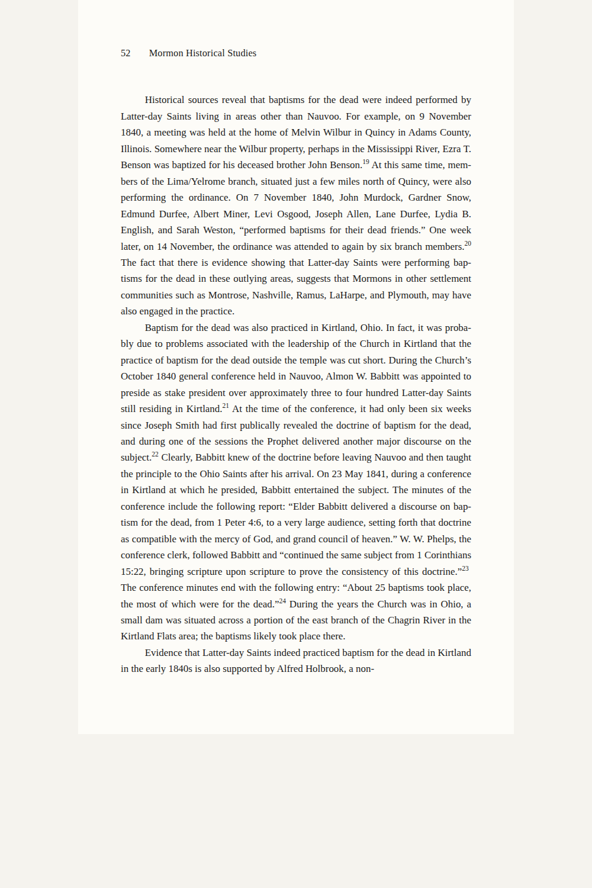52 Mormon Historical Studies
Historical sources reveal that baptisms for the dead were indeed performed by Latter-day Saints living in areas other than Nauvoo. For example, on 9 November 1840, a meeting was held at the home of Melvin Wilbur in Quincy in Adams County, Illinois. Somewhere near the Wilbur property, perhaps in the Mississippi River, Ezra T. Benson was baptized for his deceased brother John Benson.19 At this same time, members of the Lima/Yelrome branch, situated just a few miles north of Quincy, were also performing the ordinance. On 7 November 1840, John Murdock, Gardner Snow, Edmund Durfee, Albert Miner, Levi Osgood, Joseph Allen, Lane Durfee, Lydia B. English, and Sarah Weston, “performed baptisms for their dead friends.” One week later, on 14 November, the ordinance was attended to again by six branch members.20 The fact that there is evidence showing that Latter-day Saints were performing baptisms for the dead in these outlying areas, suggests that Mormons in other settlement communities such as Montrose, Nashville, Ramus, LaHarpe, and Plymouth, may have also engaged in the practice.
Baptism for the dead was also practiced in Kirtland, Ohio. In fact, it was probably due to problems associated with the leadership of the Church in Kirtland that the practice of baptism for the dead outside the temple was cut short. During the Church’s October 1840 general conference held in Nauvoo, Almon W. Babbitt was appointed to preside as stake president over approximately three to four hundred Latter-day Saints still residing in Kirtland.21 At the time of the conference, it had only been six weeks since Joseph Smith had first publically revealed the doctrine of baptism for the dead, and during one of the sessions the Prophet delivered another major discourse on the subject.22 Clearly, Babbitt knew of the doctrine before leaving Nauvoo and then taught the principle to the Ohio Saints after his arrival. On 23 May 1841, during a conference in Kirtland at which he presided, Babbitt entertained the subject. The minutes of the conference include the following report: “Elder Babbitt delivered a discourse on baptism for the dead, from 1 Peter 4:6, to a very large audience, setting forth that doctrine as compatible with the mercy of God, and grand council of heaven.” W. W. Phelps, the conference clerk, followed Babbitt and “continued the same subject from 1 Corinthians 15:22, bringing scripture upon scripture to prove the consistency of this doctrine.”23 The conference minutes end with the following entry: “About 25 baptisms took place, the most of which were for the dead.”24 During the years the Church was in Ohio, a small dam was situated across a portion of the east branch of the Chagrin River in the Kirtland Flats area; the baptisms likely took place there.
Evidence that Latter-day Saints indeed practiced baptism for the dead in Kirtland in the early 1840s is also supported by Alfred Holbrook, a non-